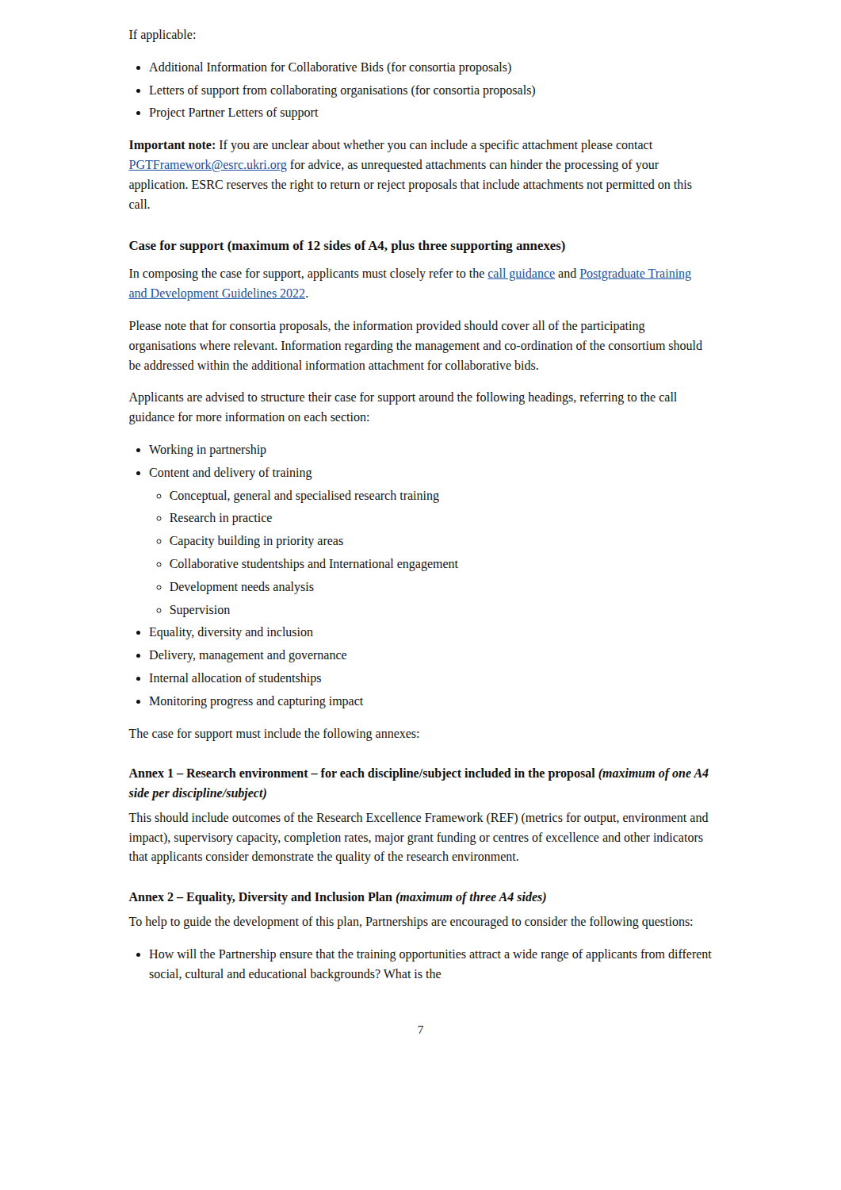If applicable:
Additional Information for Collaborative Bids (for consortia proposals)
Letters of support from collaborating organisations (for consortia proposals)
Project Partner Letters of support
Important note: If you are unclear about whether you can include a specific attachment please contact PGTFramework@esrc.ukri.org for advice, as unrequested attachments can hinder the processing of your application. ESRC reserves the right to return or reject proposals that include attachments not permitted on this call.
Case for support (maximum of 12 sides of A4, plus three supporting annexes)
In composing the case for support, applicants must closely refer to the call guidance and Postgraduate Training and Development Guidelines 2022.
Please note that for consortia proposals, the information provided should cover all of the participating organisations where relevant. Information regarding the management and co-ordination of the consortium should be addressed within the additional information attachment for collaborative bids.
Applicants are advised to structure their case for support around the following headings, referring to the call guidance for more information on each section:
Working in partnership
Content and delivery of training
Conceptual, general and specialised research training
Research in practice
Capacity building in priority areas
Collaborative studentships and International engagement
Development needs analysis
Supervision
Equality, diversity and inclusion
Delivery, management and governance
Internal allocation of studentships
Monitoring progress and capturing impact
The case for support must include the following annexes:
Annex 1 – Research environment – for each discipline/subject included in the proposal (maximum of one A4 side per discipline/subject)
This should include outcomes of the Research Excellence Framework (REF) (metrics for output, environment and impact), supervisory capacity, completion rates, major grant funding or centres of excellence and other indicators that applicants consider demonstrate the quality of the research environment.
Annex 2 – Equality, Diversity and Inclusion Plan (maximum of three A4 sides)
To help to guide the development of this plan, Partnerships are encouraged to consider the following questions:
How will the Partnership ensure that the training opportunities attract a wide range of applicants from different social, cultural and educational backgrounds? What is the
7